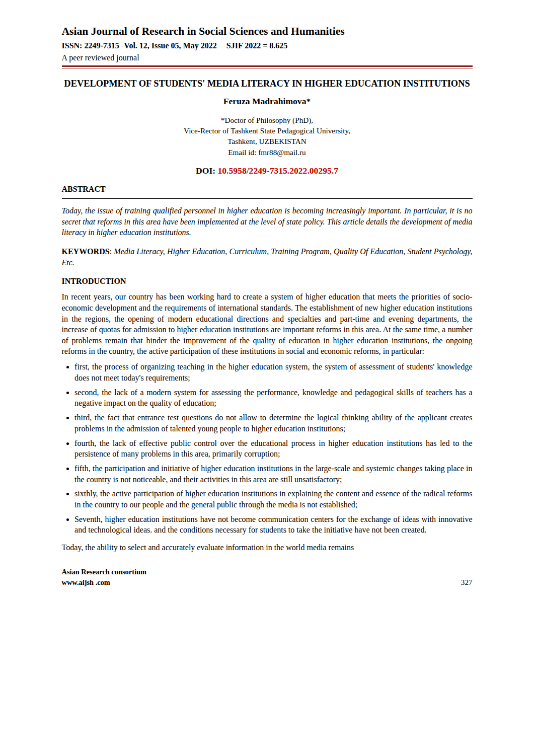Asian Journal of Research in Social Sciences and Humanities
ISSN: 2249-7315Vol. 12, Issue 05, May 2022 SJIF 2022 = 8.625
A peer reviewed journal
Development of Students' Media Literacy in Higher Education Institutions
Feruza Madrahimova*
*Doctor of Philosophy (PhD),
Vice-Rector of Tashkent State Pedagogical University,
Tashkent, UZBEKISTAN
Email id: fmr88@mail.ru
DOI: 10.5958/2249-7315.2022.00295.7
Abstract
Today, the issue of training qualified personnel in higher education is becoming increasingly important. In particular, it is no secret that reforms in this area have been implemented at the level of state policy. This article details the development of media literacy in higher education institutions.
KEYWORDS: Media Literacy, Higher Education, Curriculum, Training Program, Quality Of Education, Student Psychology, Etc.
Introduction
In recent years, our country has been working hard to create a system of higher education that meets the priorities of socio-economic development and the requirements of international standards. The establishment of new higher education institutions in the regions, the opening of modern educational directions and specialties and part-time and evening departments, the increase of quotas for admission to higher education institutions are important reforms in this area. At the same time, a number of problems remain that hinder the improvement of the quality of education in higher education institutions, the ongoing reforms in the country, the active participation of these institutions in social and economic reforms, in particular:
first, the process of organizing teaching in the higher education system, the system of assessment of students' knowledge does not meet today's requirements;
second, the lack of a modern system for assessing the performance, knowledge and pedagogical skills of teachers has a negative impact on the quality of education;
third, the fact that entrance test questions do not allow to determine the logical thinking ability of the applicant creates problems in the admission of talented young people to higher education institutions;
fourth, the lack of effective public control over the educational process in higher education institutions has led to the persistence of many problems in this area, primarily corruption;
fifth, the participation and initiative of higher education institutions in the large-scale and systemic changes taking place in the country is not noticeable, and their activities in this area are still unsatisfactory;
sixthly, the active participation of higher education institutions in explaining the content and essence of the radical reforms in the country to our people and the general public through the media is not established;
Seventh, higher education institutions have not become communication centers for the exchange of ideas with innovative and technological ideas. and the conditions necessary for students to take the initiative have not been created.
Today, the ability to select and accurately evaluate information in the world media remains
Asian Research consortium
www.aijsh .com
327